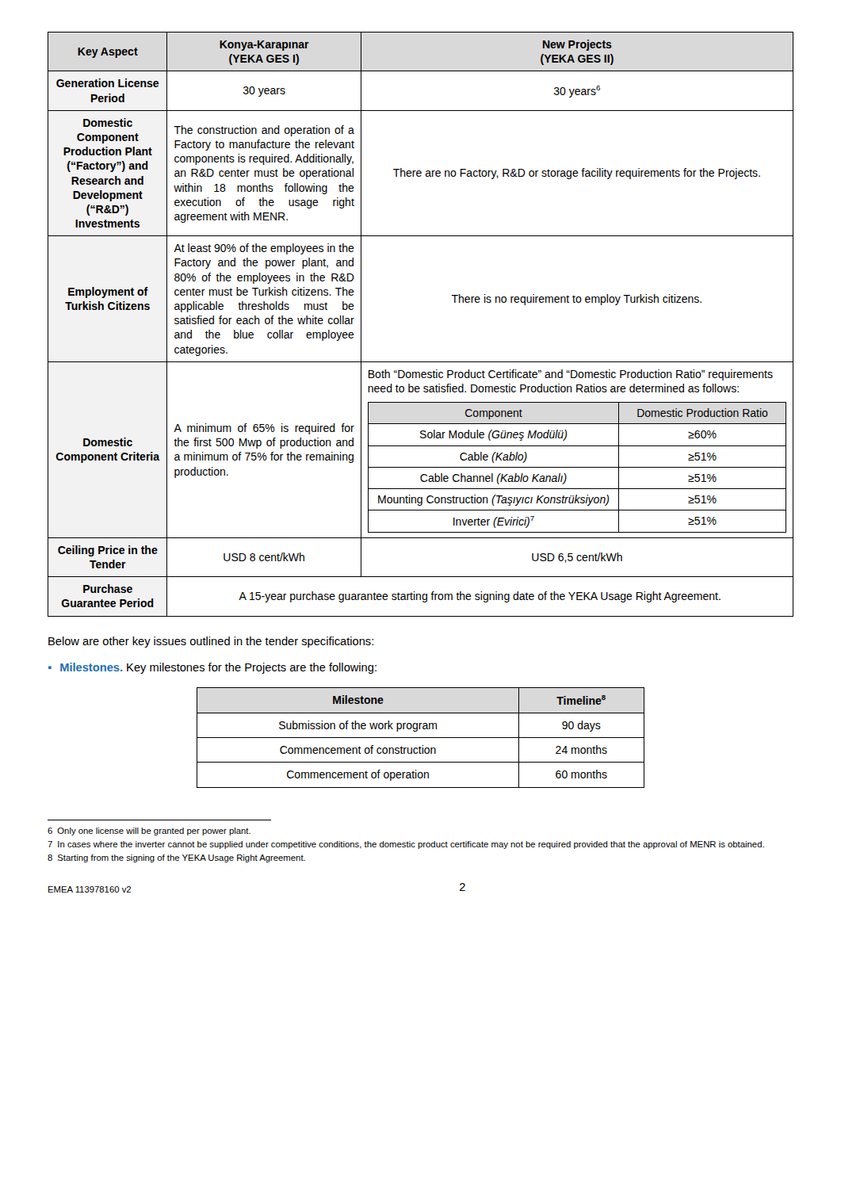| Key Aspect | Konya-Karapınar (YEKA GES I) | New Projects (YEKA GES II) |
| --- | --- | --- |
| Generation License Period | 30 years | 30 years 6 |
| Domestic Component Production Plant (“Factory”) and Research and Development (“R&D”) Investments | The construction and operation of a Factory to manufacture the relevant components is required. Additionally, an R&D center must be operational within 18 months following the execution of the usage right agreement with MENR. | There are no Factory, R&D or storage facility requirements for the Projects. |
| Employment of Turkish Citizens | At least 90% of the employees in the Factory and the power plant, and 80% of the employees in the R&D center must be Turkish citizens. The applicable thresholds must be satisfied for each of the white collar and the blue collar employee categories. | There is no requirement to employ Turkish citizens. |
| Domestic Component Criteria | A minimum of 65% is required for the first 500 Mwp of production and a minimum of 75% for the remaining production. | Both “Domestic Product Certificate” and “Domestic Production Ratio” requirements need to be satisfied. Domestic Production Ratios are determined as follows: / Component / Domestic Production Ratio / / --- / --- / / Solar Module (Güneş Modülü) / ≥60% / / Cable (Kablo) / ≥51% / / Cable Channel (Kablo Kanalı) / ≥51% / / Mounting Construction (Taşıyıcı Konstrüksiyon) / ≥51% / / Inverter (Evirici) 7 / ≥51% / |
| Ceiling Price in the Tender | USD 8 cent/kWh | USD 6,5 cent/kWh |
| Purchase Guarantee Period | A 15-year purchase guarantee starting from the signing date of the YEKA Usage Right Agreement. |
Below are other key issues outlined in the tender specifications:
Milestones. Key milestones for the Projects are the following:
| Milestone | Timeline 8 |
| --- | --- |
| Submission of the work program | 90 days |
| Commencement of construction | 24 months |
| Commencement of operation | 60 months |
| 6 | Only one license will be granted per power plant. |
| 7 | In cases where the inverter cannot be supplied under competitive conditions, the domestic product certificate may not be required provided that the approval of MENR is obtained. |
| 8 | Starting from the signing of the YEKA Usage Right Agreement. |
EMEA 113978160 v2
2